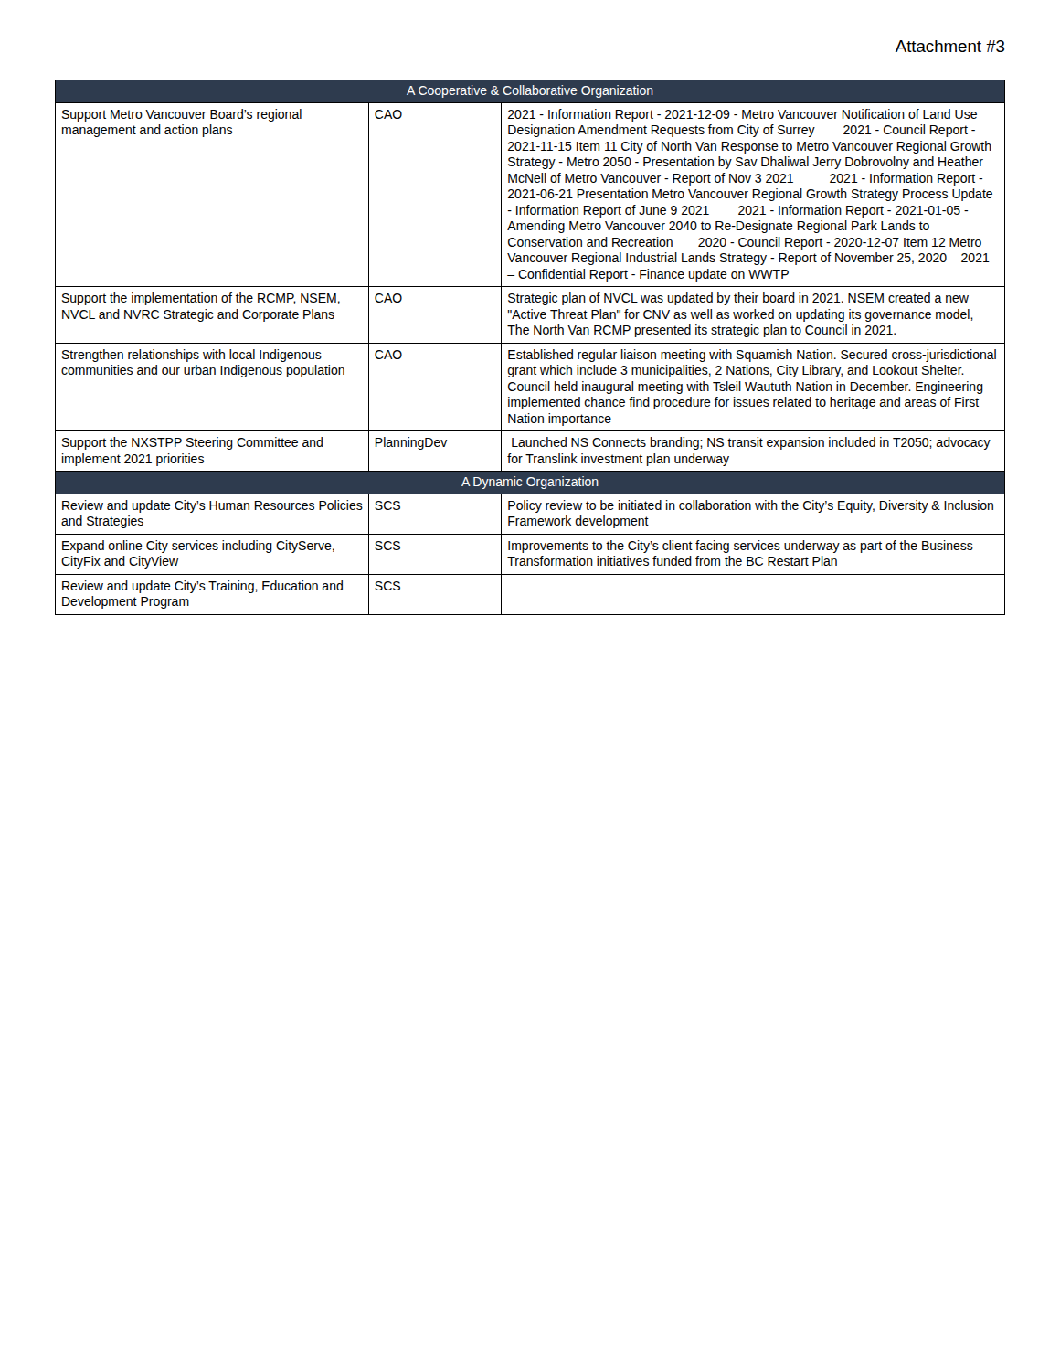Attachment #3
| A Cooperative & Collaborative Organization |
| Support Metro Vancouver Board’s regional management and action plans | CAO | 2021 - Information Report - 2021-12-09 - Metro Vancouver Notification of Land Use Designation Amendment Requests from City of Surrey 2021 - Council Report - 2021-11-15 Item 11 City of North Van Response to Metro Vancouver Regional Growth Strategy - Metro 2050 - Presentation by Sav Dhaliwal Jerry Dobrovolny and Heather McNell of Metro Vancouver - Report of Nov 3 2021 2021 - Information Report - 2021-06-21 Presentation Metro Vancouver Regional Growth Strategy Process Update - Information Report of June 9 2021 2021 - Information Report - 2021-01-05 - Amending Metro Vancouver 2040 to Re-Designate Regional Park Lands to Conservation and Recreation 2020 - Council Report - 2020-12-07 Item 12 Metro Vancouver Regional Industrial Lands Strategy - Report of November 25, 2020 2021 – Confidential Report - Finance update on WWTP |
| Support the implementation of the RCMP, NSEM, NVCL and NVRC Strategic and Corporate Plans | CAO | Strategic plan of NVCL was updated by their board in 2021. NSEM created a new "Active Threat Plan" for CNV as well as worked on updating its governance model, The North Van RCMP presented its strategic plan to Council in 2021. |
| Strengthen relationships with local Indigenous communities and our urban Indigenous population | CAO | Established regular liaison meeting with Squamish Nation. Secured cross-jurisdictional grant which include 3 municipalities, 2 Nations, City Library, and Lookout Shelter. Council held inaugural meeting with Tsleil Waututh Nation in December. Engineering implemented chance find procedure for issues related to heritage and areas of First Nation importance |
| Support the NXSTPP Steering Committee and implement 2021 priorities | PlanningDev | Launched NS Connects branding; NS transit expansion included in T2050; advocacy for Translink investment plan underway |
| A Dynamic Organization |
| Review and update City’s Human Resources Policies and Strategies | SCS | Policy review to be initiated in collaboration with the City’s Equity, Diversity & Inclusion Framework development |
| Expand online City services including CityServe, CityFix and CityView | SCS | Improvements to the City’s client facing services underway as part of the Business Transformation initiatives funded from the BC Restart Plan |
| Review and update City’s Training, Education and Development Program | SCS | |